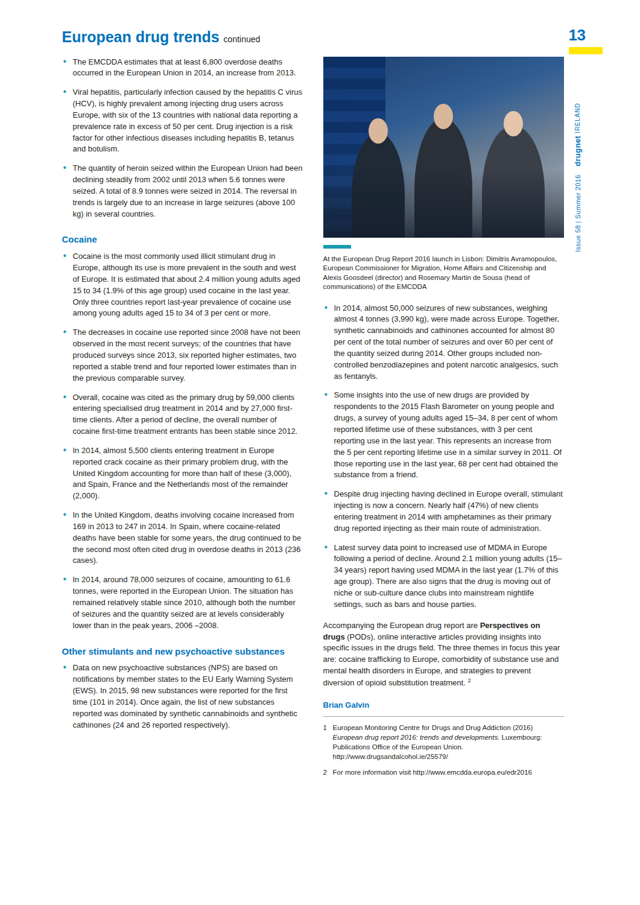13
Issue 58 | Summer 2016 drugnet IRELAND
European drug trends continued
The EMCDDA estimates that at least 6,800 overdose deaths occurred in the European Union in 2014, an increase from 2013.
Viral hepatitis, particularly infection caused by the hepatitis C virus (HCV), is highly prevalent among injecting drug users across Europe, with six of the 13 countries with national data reporting a prevalence rate in excess of 50 per cent. Drug injection is a risk factor for other infectious diseases including hepatitis B, tetanus and botulism.
The quantity of heroin seized within the European Union had been declining steadily from 2002 until 2013 when 5.6 tonnes were seized. A total of 8.9 tonnes were seized in 2014. The reversal in trends is largely due to an increase in large seizures (above 100 kg) in several countries.
Cocaine
Cocaine is the most commonly used illicit stimulant drug in Europe, although its use is more prevalent in the south and west of Europe. It is estimated that about 2.4 million young adults aged 15 to 34 (1.9% of this age group) used cocaine in the last year. Only three countries report last-year prevalence of cocaine use among young adults aged 15 to 34 of 3 per cent or more.
The decreases in cocaine use reported since 2008 have not been observed in the most recent surveys; of the countries that have produced surveys since 2013, six reported higher estimates, two reported a stable trend and four reported lower estimates than in the previous comparable survey.
Overall, cocaine was cited as the primary drug by 59,000 clients entering specialised drug treatment in 2014 and by 27,000 first-time clients. After a period of decline, the overall number of cocaine first-time treatment entrants has been stable since 2012.
In 2014, almost 5,500 clients entering treatment in Europe reported crack cocaine as their primary problem drug, with the United Kingdom accounting for more than half of these (3,000), and Spain, France and the Netherlands most of the remainder (2,000).
In the United Kingdom, deaths involving cocaine increased from 169 in 2013 to 247 in 2014. In Spain, where cocaine-related deaths have been stable for some years, the drug continued to be the second most often cited drug in overdose deaths in 2013 (236 cases).
In 2014, around 78,000 seizures of cocaine, amounting to 61.6 tonnes, were reported in the European Union. The situation has remained relatively stable since 2010, although both the number of seizures and the quantity seized are at levels considerably lower than in the peak years, 2006 –2008.
Other stimulants and new psychoactive substances
Data on new psychoactive substances (NPS) are based on notifications by member states to the EU Early Warning System (EWS). In 2015, 98 new substances were reported for the first time (101 in 2014). Once again, the list of new substances reported was dominated by synthetic cannabinoids and synthetic cathinones (24 and 26 reported respectively).
At the European Drug Report 2016 launch in Lisbon: Dimitris Avramopoulos, European Commissioner for Migration, Home Affairs and Citizenship and Alexis Goosdeel (director) and Rosemary Martin de Sousa (head of communications) of the EMCDDA
In 2014, almost 50,000 seizures of new substances, weighing almost 4 tonnes (3,990 kg), were made across Europe. Together, synthetic cannabinoids and cathinones accounted for almost 80 per cent of the total number of seizures and over 60 per cent of the quantity seized during 2014. Other groups included non-controlled benzodiazepines and potent narcotic analgesics, such as fentanyls.
Some insights into the use of new drugs are provided by respondents to the 2015 Flash Barometer on young people and drugs, a survey of young adults aged 15–34, 8 per cent of whom reported lifetime use of these substances, with 3 per cent reporting use in the last year. This represents an increase from the 5 per cent reporting lifetime use in a similar survey in 2011. Of those reporting use in the last year, 68 per cent had obtained the substance from a friend.
Despite drug injecting having declined in Europe overall, stimulant injecting is now a concern. Nearly half (47%) of new clients entering treatment in 2014 with amphetamines as their primary drug reported injecting as their main route of administration.
Latest survey data point to increased use of MDMA in Europe following a period of decline. Around 2.1 million young adults (15–34 years) report having used MDMA in the last year (1.7% of this age group). There are also signs that the drug is moving out of niche or sub-culture dance clubs into mainstream nightlife settings, such as bars and house parties.
Accompanying the European drug report are Perspectives on drugs (PODs), online interactive articles providing insights into specific issues in the drugs field. The three themes in focus this year are: cocaine trafficking to Europe, comorbidity of substance use and mental health disorders in Europe, and strategies to prevent diversion of opioid substitution treatment. 2
Brian Galvin
European Monitoring Centre for Drugs and Drug Addiction (2016) European drug report 2016: trends and developments. Luxembourg: Publications Office of the European Union. http://www.drugsandalcohol.ie/25579/
For more information visit http://www.emcdda.europa.eu/edr2016